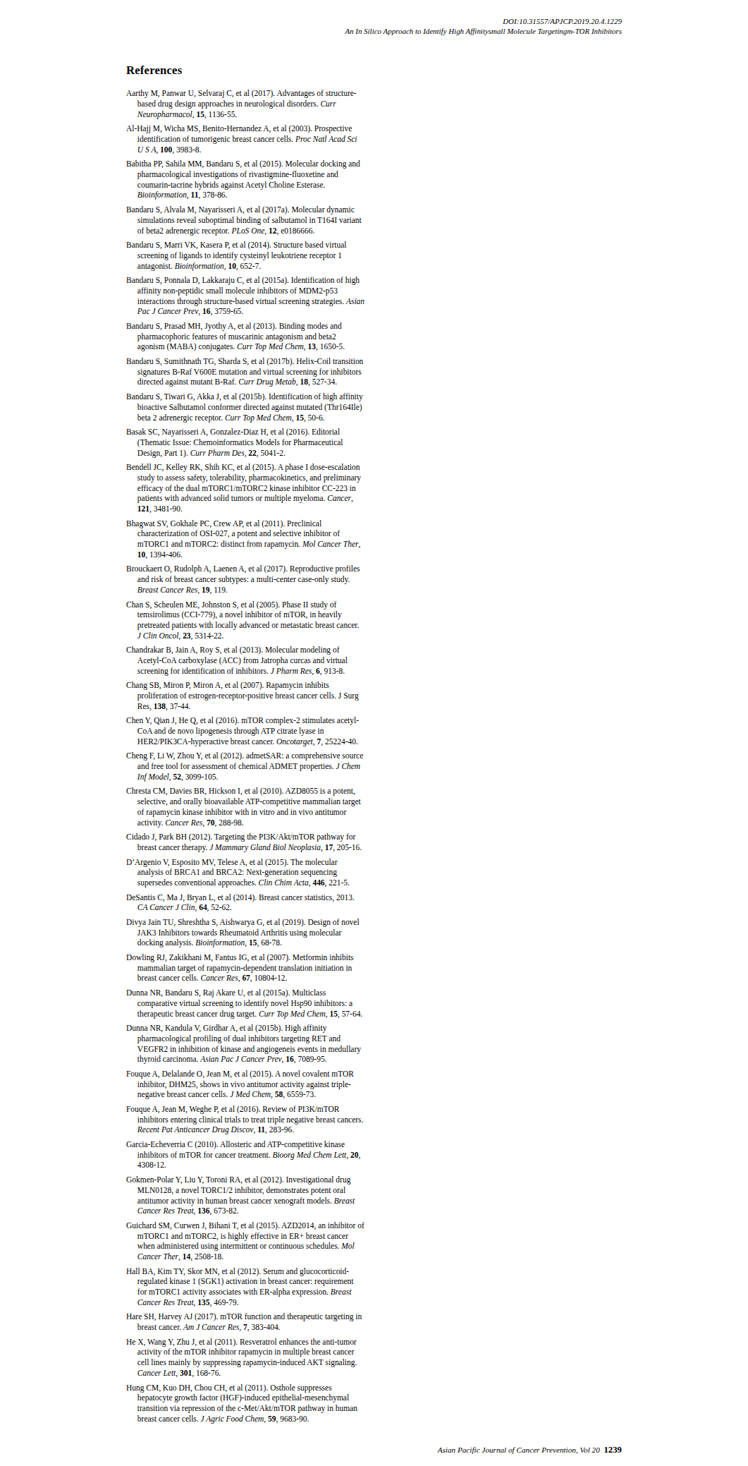DOI:10.31557/APJCP.2019.20.4.1229
An In Silico Approach to Identify High Affinitysmall Molecule Targetingm-TOR Inhibitors
References
Aarthy M, Panwar U, Selvaraj C, et al (2017). Advantages of structure-based drug design approaches in neurological disorders. Curr Neuropharmacol, 15, 1136-55.
Al-Hajj M, Wicha MS, Benito-Hernandez A, et al (2003). Prospective identification of tumorigenic breast cancer cells. Proc Natl Acad Sci U S A, 100, 3983-8.
Babitha PP, Sahila MM, Bandaru S, et al (2015). Molecular docking and pharmacological investigations of rivastigmine-fluoxetine and coumarin-tacrine hybrids against Acetyl Choline Esterase. Bioinformation, 11, 378-86.
Bandaru S, Alvala M, Nayarisseri A, et al (2017a). Molecular dynamic simulations reveal suboptimal binding of salbutamol in T164I variant of beta2 adrenergic receptor. PLoS One, 12, e0186666.
Bandaru S, Marri VK, Kasera P, et al (2014). Structure based virtual screening of ligands to identify cysteinyl leukotriene receptor 1 antagonist. Bioinformation, 10, 652-7.
Bandaru S, Ponnala D, Lakkaraju C, et al (2015a). Identification of high affinity non-peptidic small molecule inhibitors of MDM2-p53 interactions through structure-based virtual screening strategies. Asian Pac J Cancer Prev, 16, 3759-65.
Bandaru S, Prasad MH, Jyothy A, et al (2013). Binding modes and pharmacophoric features of muscarinic antagonism and beta2 agonism (MABA) conjugates. Curr Top Med Chem, 13, 1650-5.
Bandaru S, Sumithnath TG, Sharda S, et al (2017b). Helix-Coil transition signatures B-Raf V600E mutation and virtual screening for inhibitors directed against mutant B-Raf. Curr Drug Metab, 18, 527-34.
Bandaru S, Tiwari G, Akka J, et al (2015b). Identification of high affinity bioactive Salbutamol conformer directed against mutated (Thr164Ile) beta 2 adrenergic receptor. Curr Top Med Chem, 15, 50-6.
Basak SC, Nayarisseri A, Gonzalez-Diaz H, et al (2016). Editorial (Thematic Issue: Chemoinformatics Models for Pharmaceutical Design, Part 1). Curr Pharm Des, 22, 5041-2.
Bendell JC, Kelley RK, Shih KC, et al (2015). A phase I dose-escalation study to assess safety, tolerability, pharmacokinetics, and preliminary efficacy of the dual mTORC1/mTORC2 kinase inhibitor CC-223 in patients with advanced solid tumors or multiple myeloma. Cancer, 121, 3481-90.
Bhagwat SV, Gokhale PC, Crew AP, et al (2011). Preclinical characterization of OSI-027, a potent and selective inhibitor of mTORC1 and mTORC2: distinct from rapamycin. Mol Cancer Ther, 10, 1394-406.
Brouckaert O, Rudolph A, Laenen A, et al (2017). Reproductive profiles and risk of breast cancer subtypes: a multi-center case-only study. Breast Cancer Res, 19, 119.
Chan S, Scheulen ME, Johnston S, et al (2005). Phase II study of temsirolimus (CCI-779), a novel inhibitor of mTOR, in heavily pretreated patients with locally advanced or metastatic breast cancer. J Clin Oncol, 23, 5314-22.
Chandrakar B, Jain A, Roy S, et al (2013). Molecular modeling of Acetyl-CoA carboxylase (ACC) from Jatropha curcas and virtual screening for identification of inhibitors. J Pharm Res, 6, 913-8.
Chang SB, Miron P, Miron A, et al (2007). Rapamycin inhibits proliferation of estrogen-receptor-positive breast cancer cells. J Surg Res, 138, 37-44.
Chen Y, Qian J, He Q, et al (2016). mTOR complex-2 stimulates acetyl-CoA and de novo lipogenesis through ATP citrate lyase in HER2/PIK3CA-hyperactive breast cancer. Oncotarget, 7, 25224-40.
Cheng F, Li W, Zhou Y, et al (2012). admetSAR: a comprehensive source and free tool for assessment of chemical ADMET properties. J Chem Inf Model, 52, 3099-105.
Chresta CM, Davies BR, Hickson I, et al (2010). AZD8055 is a potent, selective, and orally bioavailable ATP-competitive mammalian target of rapamycin kinase inhibitor with in vitro and in vivo antitumor activity. Cancer Res, 70, 288-98.
Cidado J, Park BH (2012). Targeting the PI3K/Akt/mTOR pathway for breast cancer therapy. J Mammary Gland Biol Neoplasia, 17, 205-16.
D’Argenio V, Esposito MV, Telese A, et al (2015). The molecular analysis of BRCA1 and BRCA2: Next-generation sequencing supersedes conventional approaches. Clin Chim Acta, 446, 221-5.
DeSantis C, Ma J, Bryan L, et al (2014). Breast cancer statistics, 2013. CA Cancer J Clin, 64, 52-62.
Divya Jain TU, Shreshtha S, Aishwarya G, et al (2019). Design of novel JAK3 Inhibitors towards Rheumatoid Arthritis using molecular docking analysis. Bioinformation, 15, 68-78.
Dowling RJ, Zakikhani M, Fantus IG, et al (2007). Metformin inhibits mammalian target of rapamycin-dependent translation initiation in breast cancer cells. Cancer Res, 67, 10804-12.
Dunna NR, Bandaru S, Raj Akare U, et al (2015a). Multiclass comparative virtual screening to identify novel Hsp90 inhibitors: a therapeutic breast cancer drug target. Curr Top Med Chem, 15, 57-64.
Dunna NR, Kandula V, Girdhar A, et al (2015b). High affinity pharmacological profiling of dual inhibitors targeting RET and VEGFR2 in inhibition of kinase and angiogeneis events in medullary thyroid carcinoma. Asian Pac J Cancer Prev, 16, 7089-95.
Fouque A, Delalande O, Jean M, et al (2015). A novel covalent mTOR inhibitor, DHM25, shows in vivo antitumor activity against triple-negative breast cancer cells. J Med Chem, 58, 6559-73.
Fouque A, Jean M, Weghe P, et al (2016). Review of PI3K/mTOR inhibitors entering clinical trials to treat triple negative breast cancers. Recent Pat Anticancer Drug Discov, 11, 283-96.
Garcia-Echeverria C (2010). Allosteric and ATP-competitive kinase inhibitors of mTOR for cancer treatment. Bioorg Med Chem Lett, 20, 4308-12.
Gokmen-Polar Y, Liu Y, Toroni RA, et al (2012). Investigational drug MLN0128, a novel TORC1/2 inhibitor, demonstrates potent oral antitumor activity in human breast cancer xenograft models. Breast Cancer Res Treat, 136, 673-82.
Guichard SM, Curwen J, Bihani T, et al (2015). AZD2014, an inhibitor of mTORC1 and mTORC2, is highly effective in ER+ breast cancer when administered using intermittent or continuous schedules. Mol Cancer Ther, 14, 2508-18.
Hall BA, Kim TY, Skor MN, et al (2012). Serum and glucocorticoid-regulated kinase 1 (SGK1) activation in breast cancer: requirement for mTORC1 activity associates with ER-alpha expression. Breast Cancer Res Treat, 135, 469-79.
Hare SH, Harvey AJ (2017). mTOR function and therapeutic targeting in breast cancer. Am J Cancer Res, 7, 383-404.
He X, Wang Y, Zhu J, et al (2011). Resveratrol enhances the anti-tumor activity of the mTOR inhibitor rapamycin in multiple breast cancer cell lines mainly by suppressing rapamycin-induced AKT signaling. Cancer Lett, 301, 168-76.
Hung CM, Kuo DH, Chou CH, et al (2011). Osthole suppresses hepatocyte growth factor (HGF)-induced epithelial-mesenchymal transition via repression of the c-Met/Akt/mTOR pathway in human breast cancer cells. J Agric Food Chem, 59, 9683-90.
Asian Pacific Journal of Cancer Prevention, Vol 20 1239